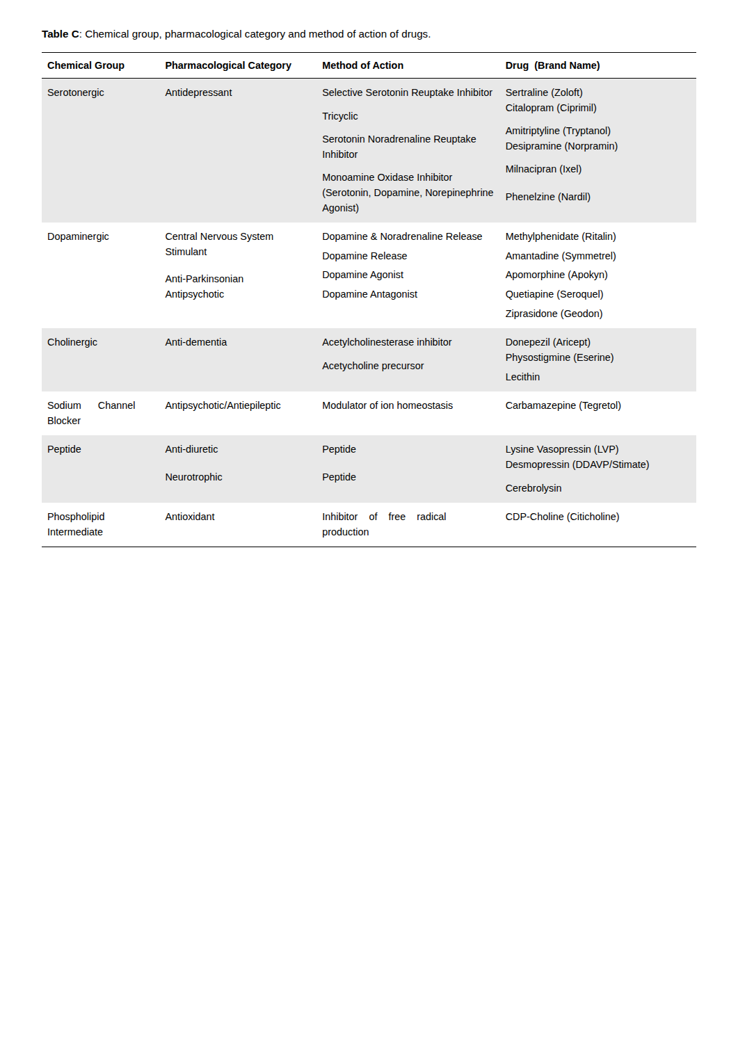Table C: Chemical group, pharmacological category and method of action of drugs.
| Chemical Group | Pharmacological Category | Method of Action | Drug (Brand Name) |
| --- | --- | --- | --- |
| Serotonergic | Antidepressant | Selective Serotonin Reuptake Inhibitor Tricyclic Serotonin Noradrenaline Reuptake Inhibitor Monoamine Oxidase Inhibitor (Serotonin, Dopamine, Norepinephrine Agonist) | Sertraline (Zoloft) Citalopram (Ciprimil) Amitriptyline (Tryptanol) Desipramine (Norpramin) Milnacipran (Ixel) Phenelzine (Nardil) |
| Dopaminergic | Central Nervous System Stimulant Anti-Parkinsonian Antipsychotic | Dopamine & Noradrenaline Release Dopamine Release Dopamine Agonist Dopamine Antagonist | Methylphenidate (Ritalin) Amantadine (Symmetrel) Apomorphine (Apokyn) Quetiapine (Seroquel) Ziprasidone (Geodon) |
| Cholinergic | Anti-dementia | Acetylcholinesterase inhibitor Acetycholine precursor | Donepezil (Aricept) Physostigmine (Eserine) Lecithin |
| Sodium Channel Blocker | Antipsychotic/Antiepileptic | Modulator of ion homeostasis | Carbamazepine (Tegretol) |
| Peptide | Anti-diuretic Neurotrophic | Peptide Peptide | Lysine Vasopressin (LVP) Desmopressin (DDAVP/Stimate) Cerebrolysin |
| Phospholipid Intermediate | Antioxidant | Inhibitor of free radical production | CDP-Choline (Citicholine) |